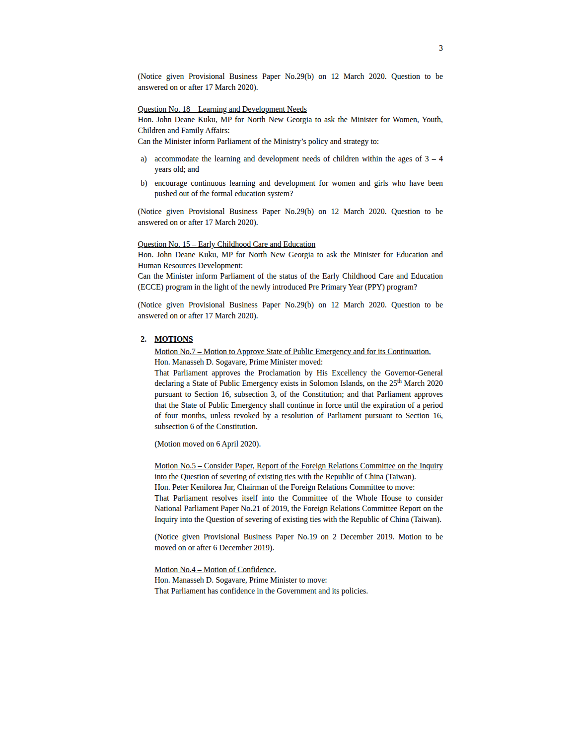3
(Notice given Provisional Business Paper No.29(b) on 12 March 2020. Question to be answered on or after 17 March 2020).
Question No. 18 – Learning and Development Needs
Hon. John Deane Kuku, MP for North New Georgia to ask the Minister for Women, Youth, Children and Family Affairs:
Can the Minister inform Parliament of the Ministry’s policy and strategy to:
a) accommodate the learning and development needs of children within the ages of 3 – 4 years old; and
b) encourage continuous learning and development for women and girls who have been pushed out of the formal education system?
(Notice given Provisional Business Paper No.29(b) on 12 March 2020. Question to be answered on or after 17 March 2020).
Question No. 15 – Early Childhood Care and Education
Hon. John Deane Kuku, MP for North New Georgia to ask the Minister for Education and Human Resources Development:
Can the Minister inform Parliament of the status of the Early Childhood Care and Education (ECCE) program in the light of the newly introduced Pre Primary Year (PPY) program?
(Notice given Provisional Business Paper No.29(b) on 12 March 2020. Question to be answered on or after 17 March 2020).
2.
MOTIONS
Motion No.7 – Motion to Approve State of Public Emergency and for its Continuation.
Hon. Manasseh D. Sogavare, Prime Minister moved:
That Parliament approves the Proclamation by His Excellency the Governor-General declaring a State of Public Emergency exists in Solomon Islands, on the 25th March 2020 pursuant to Section 16, subsection 3, of the Constitution; and that Parliament approves that the State of Public Emergency shall continue in force until the expiration of a period of four months, unless revoked by a resolution of Parliament pursuant to Section 16, subsection 6 of the Constitution.
(Motion moved on 6 April 2020).
Motion No.5 – Consider Paper, Report of the Foreign Relations Committee on the Inquiry into the Question of severing of existing ties with the Republic of China (Taiwan).
Hon. Peter Kenilorea Jnr, Chairman of the Foreign Relations Committee to move:
That Parliament resolves itself into the Committee of the Whole House to consider National Parliament Paper No.21 of 2019, the Foreign Relations Committee Report on the Inquiry into the Question of severing of existing ties with the Republic of China (Taiwan).
(Notice given Provisional Business Paper No.19 on 2 December 2019. Motion to be moved on or after 6 December 2019).
Motion No.4 – Motion of Confidence.
Hon. Manasseh D. Sogavare, Prime Minister to move:
That Parliament has confidence in the Government and its policies.